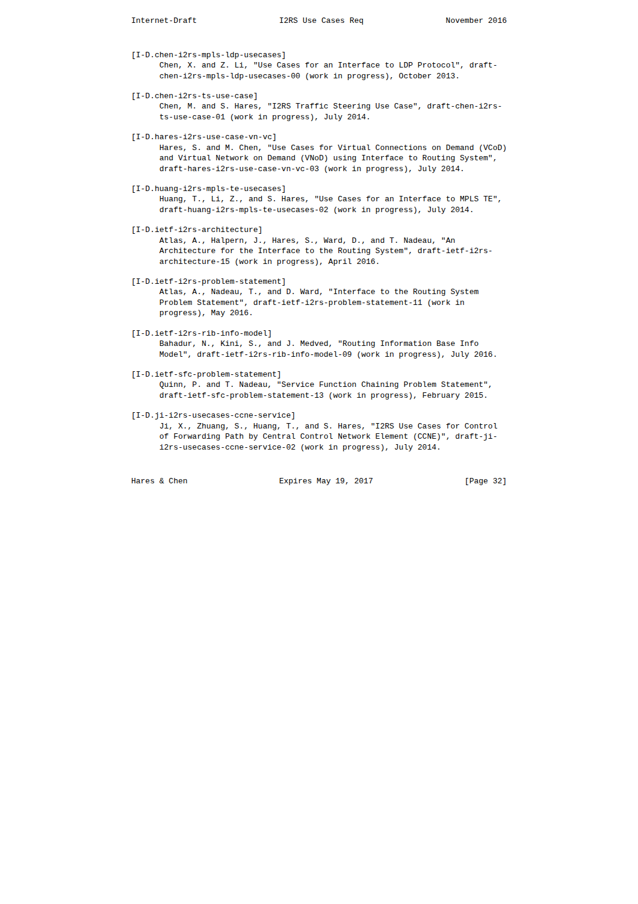Internet-Draft I2RS Use Cases Req November 2016
[I-D.chen-i2rs-mpls-ldp-usecases]
Chen, X. and Z. Li, "Use Cases for an Interface to LDP Protocol", draft-chen-i2rs-mpls-ldp-usecases-00 (work in progress), October 2013.
[I-D.chen-i2rs-ts-use-case]
Chen, M. and S. Hares, "I2RS Traffic Steering Use Case", draft-chen-i2rs-ts-use-case-01 (work in progress), July 2014.
[I-D.hares-i2rs-use-case-vn-vc]
Hares, S. and M. Chen, "Use Cases for Virtual Connections on Demand (VCoD) and Virtual Network on Demand (VNoD) using Interface to Routing System", draft-hares-i2rs-use-case-vn-vc-03 (work in progress), July 2014.
[I-D.huang-i2rs-mpls-te-usecases]
Huang, T., Li, Z., and S. Hares, "Use Cases for an Interface to MPLS TE", draft-huang-i2rs-mpls-te-usecases-02 (work in progress), July 2014.
[I-D.ietf-i2rs-architecture]
Atlas, A., Halpern, J., Hares, S., Ward, D., and T. Nadeau, "An Architecture for the Interface to the Routing System", draft-ietf-i2rs-architecture-15 (work in progress), April 2016.
[I-D.ietf-i2rs-problem-statement]
Atlas, A., Nadeau, T., and D. Ward, "Interface to the Routing System Problem Statement", draft-ietf-i2rs-problem-statement-11 (work in progress), May 2016.
[I-D.ietf-i2rs-rib-info-model]
Bahadur, N., Kini, S., and J. Medved, "Routing Information Base Info Model", draft-ietf-i2rs-rib-info-model-09 (work in progress), July 2016.
[I-D.ietf-sfc-problem-statement]
Quinn, P. and T. Nadeau, "Service Function Chaining Problem Statement", draft-ietf-sfc-problem-statement-13 (work in progress), February 2015.
[I-D.ji-i2rs-usecases-ccne-service]
Ji, X., Zhuang, S., Huang, T., and S. Hares, "I2RS Use Cases for Control of Forwarding Path by Central Control Network Element (CCNE)", draft-ji-i2rs-usecases-ccne-service-02 (work in progress), July 2014.
Hares & Chen Expires May 19, 2017 [Page 32]